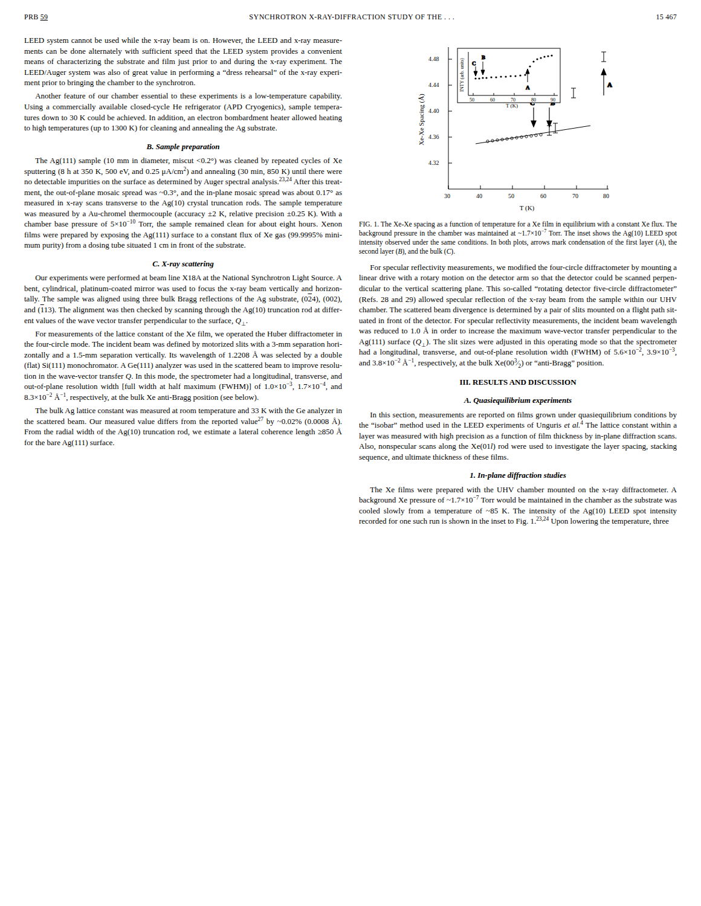PRB 59
SYNCHROTRON X-RAY-DIFFRACTION STUDY OF THE . . .
15 467
LEED system cannot be used while the x-ray beam is on. However, the LEED and x-ray measurements can be done alternately with sufficient speed that the LEED system provides a convenient means of characterizing the substrate and film just prior to and during the x-ray experiment. The LEED/Auger system was also of great value in performing a “dress rehearsal” of the x-ray experiment prior to bringing the chamber to the synchrotron.
Another feature of our chamber essential to these experiments is a low-temperature capability. Using a commercially available closed-cycle He refrigerator (APD Cryogenics), sample temperatures down to 30 K could be achieved. In addition, an electron bombardment heater allowed heating to high temperatures (up to 1300 K) for cleaning and annealing the Ag substrate.
B. Sample preparation
The Ag(111) sample (10 mm in diameter, miscut <0.2°) was cleaned by repeated cycles of Xe sputtering (8 h at 350 K, 500 eV, and 0.25 μA/cm2) and annealing (30 min, 850 K) until there were no detectable impurities on the surface as determined by Auger spectral analysis.23,24 After this treatment, the out-of-plane mosaic spread was ~0.3°, and the in-plane mosaic spread was about 0.17° as measured in x-ray scans transverse to the Ag(10) crystal truncation rods. The sample temperature was measured by a Au-chromel thermocouple (accuracy ±2 K, relative precision ±0.25 K). With a chamber base pressure of 5×10−10 Torr, the sample remained clean for about eight hours. Xenon films were prepared by exposing the Ag(111) surface to a constant flux of Xe gas (99.9995% minimum purity) from a dosing tube situated 1 cm in front of the substrate.
C. X-ray scattering
Our experiments were performed at beam line X18A at the National Synchrotron Light Source. A bent, cylindrical, platinum-coated mirror was used to focus the x-ray beam vertically and horizontally. The sample was aligned using three bulk Bragg reflections of the Ag substrate, (024), (002), and (113). The alignment was then checked by scanning through the Ag(10) truncation rod at different values of the wave vector transfer perpendicular to the surface, Q⊥.
For measurements of the lattice constant of the Xe film, we operated the Huber diffractometer in the four-circle mode. The incident beam was defined by motorized slits with a 3-mm separation horizontally and a 1.5-mm separation vertically. Its wavelength of 1.2208 Å was selected by a double (flat) Si(111) monochromator. A Ge(111) analyzer was used in the scattered beam to improve resolution in the wave-vector transfer Q. In this mode, the spectrometer had a longitudinal, transverse, and out-of-plane resolution width [full width at half maximum (FWHM)] of 1.0×10−3, 1.7×10−4, and 8.3×10−2 Å−1, respectively, at the bulk Xe anti-Bragg position (see below).
The bulk Ag lattice constant was measured at room temperature and 33 K with the Ge analyzer in the scattered beam. Our measured value differs from the reported value27 by ~0.02% (0.0008 Å). From the radial width of the Ag(10) truncation rod, we estimate a lateral coherence length ≥850 Å for the bare Ag(111) surface.
4.48 4.44 4.40 4.36 4.32 30 40 50 60 70 80 T (K) Xe-Xe Spacing (Å) A B C 50 60 70 80 90 T (K) INTY (arb. units) B C A
FIG. 1. The Xe-Xe spacing as a function of temperature for a Xe film in equilibrium with a constant Xe flux. The background pressure in the chamber was maintained at ~1.7×10−7 Torr. The inset shows the Ag(10) LEED spot intensity observed under the same conditions. In both plots, arrows mark condensation of the first layer (A), the second layer (B), and the bulk (C).
For specular reflectivity measurements, we modified the four-circle diffractometer by mounting a linear drive with a rotary motion on the detector arm so that the detector could be scanned perpendicular to the vertical scattering plane. This so-called “rotating detector five-circle diffractometer” (Refs. 28 and 29) allowed specular reflection of the x-ray beam from the sample within our UHV chamber. The scattered beam divergence is determined by a pair of slits mounted on a flight path situated in front of the detector. For specular reflectivity measurements, the incident beam wavelength was reduced to 1.0 Å in order to increase the maximum wave-vector transfer perpendicular to the Ag(111) surface (Q⊥). The slit sizes were adjusted in this operating mode so that the spectrometer had a longitudinal, transverse, and out-of-plane resolution width (FWHM) of 5.6×10−2, 3.9×10−3, and 3.8×10−2 Å−1, respectively, at the bulk Xe(003⁄2) or “anti-Bragg” position.
III. RESULTS AND DISCUSSION
A. Quasiequilibrium experiments
In this section, measurements are reported on films grown under quasiequilibrium conditions by the “isobar” method used in the LEED experiments of Unguris et al.4 The lattice constant within a layer was measured with high precision as a function of film thickness by in-plane diffraction scans. Also, nonspecular scans along the Xe(01l) rod were used to investigate the layer spacing, stacking sequence, and ultimate thickness of these films.
1. In-plane diffraction studies
The Xe films were prepared with the UHV chamber mounted on the x-ray diffractometer. A background Xe pressure of ~1.7×10−7 Torr would be maintained in the chamber as the substrate was cooled slowly from a temperature of ~85 K. The intensity of the Ag(10) LEED spot intensity recorded for one such run is shown in the inset to Fig. 1.23,24 Upon lowering the temperature, three